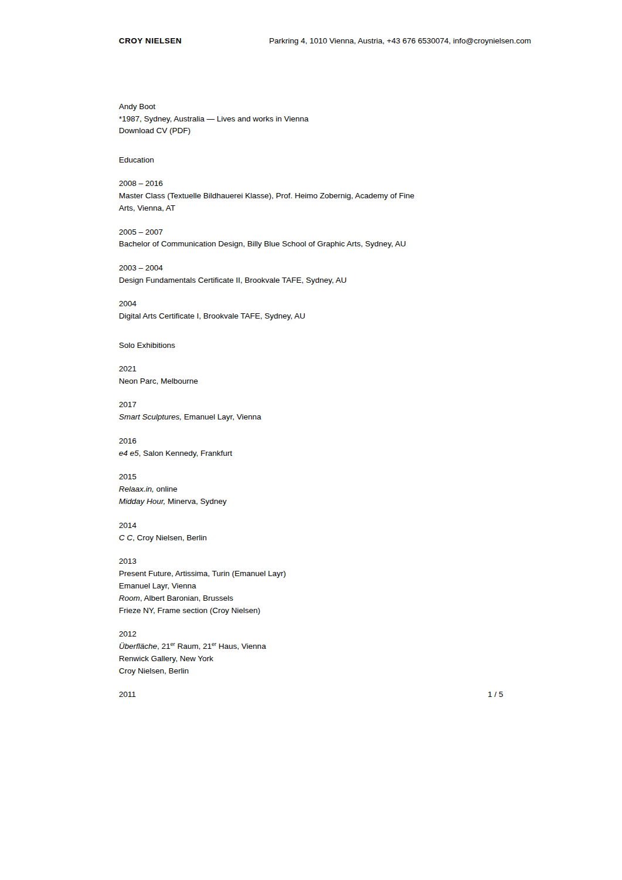CROY NIELSEN
Parkring 4, 1010 Vienna, Austria, +43 676 6530074, info@croynielsen.com
Andy Boot
*1987, Sydney, Australia — Lives and works in Vienna
Download CV (PDF)
Education
2008 – 2016
Master Class (Textuelle Bildhauerei Klasse), Prof. Heimo Zobernig, Academy of Fine
Arts, Vienna, AT
2005 – 2007
Bachelor of Communication Design, Billy Blue School of Graphic Arts, Sydney, AU
2003 – 2004
Design Fundamentals Certificate II, Brookvale TAFE, Sydney, AU
2004
Digital Arts Certificate I, Brookvale TAFE, Sydney, AU
Solo Exhibitions
2021
Neon Parc, Melbourne
2017
Smart Sculptures, Emanuel Layr, Vienna
2016
e4 e5, Salon Kennedy, Frankfurt
2015
Relaax.in, online
Midday Hour, Minerva, Sydney
2014
C C, Croy Nielsen, Berlin
2013
Present Future, Artissima, Turin (Emanuel Layr)
Emanuel Layr, Vienna
Room, Albert Baronian, Brussels
Frieze NY, Frame section (Croy Nielsen)
2012
Überfläche, 21er Raum, 21er Haus, Vienna
Renwick Gallery, New York
Croy Nielsen, Berlin
2011
1 / 5